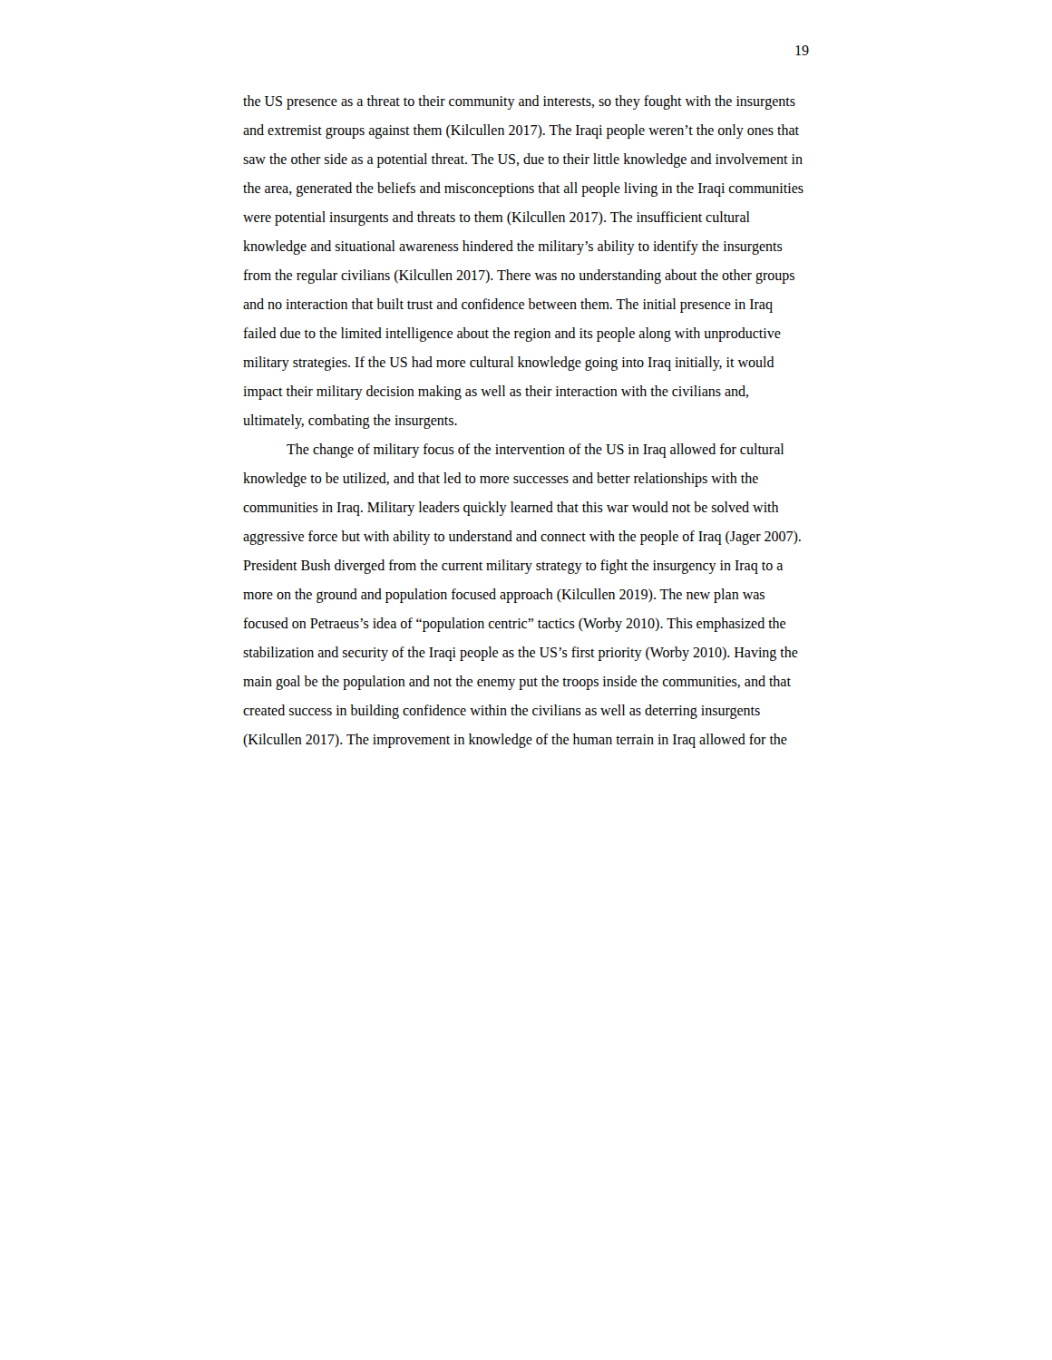19
the US presence as a threat to their community and interests, so they fought with the insurgents and extremist groups against them (Kilcullen 2017). The Iraqi people weren’t the only ones that saw the other side as a potential threat. The US, due to their little knowledge and involvement in the area, generated the beliefs and misconceptions that all people living in the Iraqi communities were potential insurgents and threats to them (Kilcullen 2017). The insufficient cultural knowledge and situational awareness hindered the military’s ability to identify the insurgents from the regular civilians (Kilcullen 2017). There was no understanding about the other groups and no interaction that built trust and confidence between them. The initial presence in Iraq failed due to the limited intelligence about the region and its people along with unproductive military strategies. If the US had more cultural knowledge going into Iraq initially, it would impact their military decision making as well as their interaction with the civilians and, ultimately, combating the insurgents.
The change of military focus of the intervention of the US in Iraq allowed for cultural knowledge to be utilized, and that led to more successes and better relationships with the communities in Iraq. Military leaders quickly learned that this war would not be solved with aggressive force but with ability to understand and connect with the people of Iraq (Jager 2007). President Bush diverged from the current military strategy to fight the insurgency in Iraq to a more on the ground and population focused approach (Kilcullen 2019). The new plan was focused on Petraeus’s idea of “population centric” tactics (Worby 2010). This emphasized the stabilization and security of the Iraqi people as the US’s first priority (Worby 2010). Having the main goal be the population and not the enemy put the troops inside the communities, and that created success in building confidence within the civilians as well as deterring insurgents (Kilcullen 2017). The improvement in knowledge of the human terrain in Iraq allowed for the